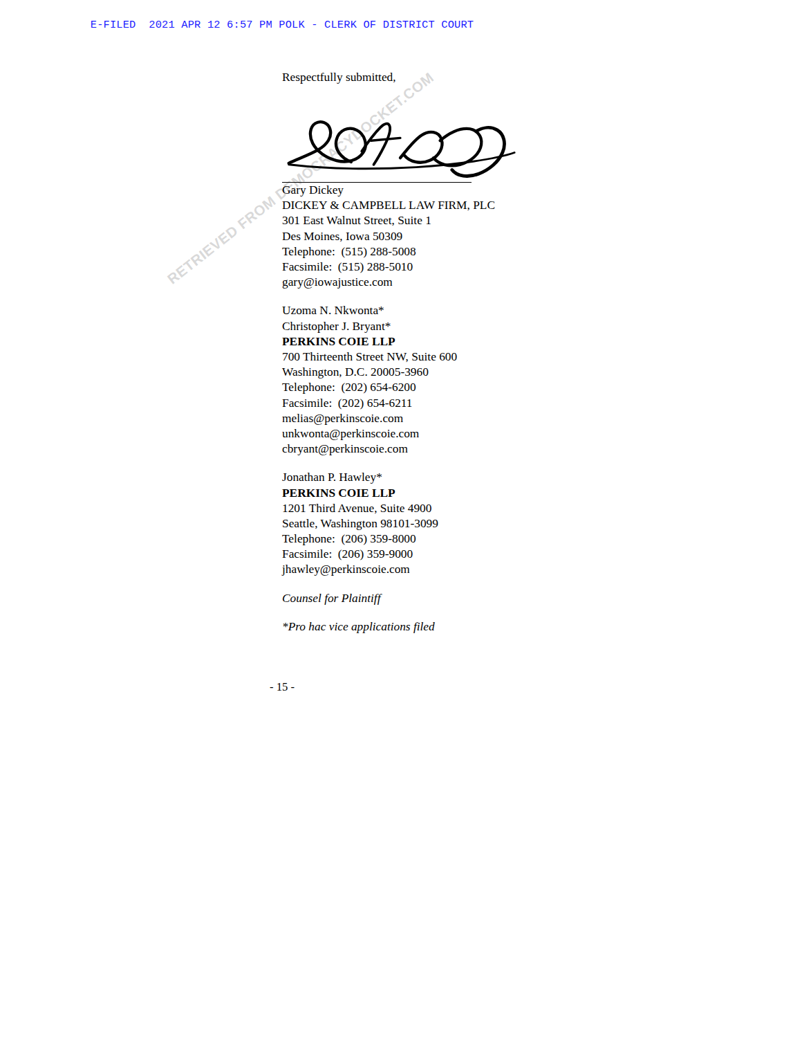E-FILED 2021 APR 12 6:57 PM POLK - CLERK OF DISTRICT COURT
RETRIEVED FROM DEMOCRACYDOCKET.COM
Respectfully submitted,
Gary Dickey
DICKEY & CAMPBELL LAW FIRM, PLC
301 East Walnut Street, Suite 1
Des Moines, Iowa 50309
Telephone: (515) 288-5008
Facsimile: (515) 288-5010
gary@iowajustice.com
Uzoma N. Nkwonta*
Christopher J. Bryant*
PERKINS COIE LLP
700 Thirteenth Street NW, Suite 600
Washington, D.C. 20005-3960
Telephone: (202) 654-6200
Facsimile: (202) 654-6211
melias@perkinscoie.com
unkwonta@perkinscoie.com
cbryant@perkinscoie.com
Jonathan P. Hawley*
PERKINS COIE LLP
1201 Third Avenue, Suite 4900
Seattle, Washington 98101-3099
Telephone: (206) 359-8000
Facsimile: (206) 359-9000
jhawley@perkinscoie.com
Counsel for Plaintiff
*Pro hac vice applications filed
- 15 -